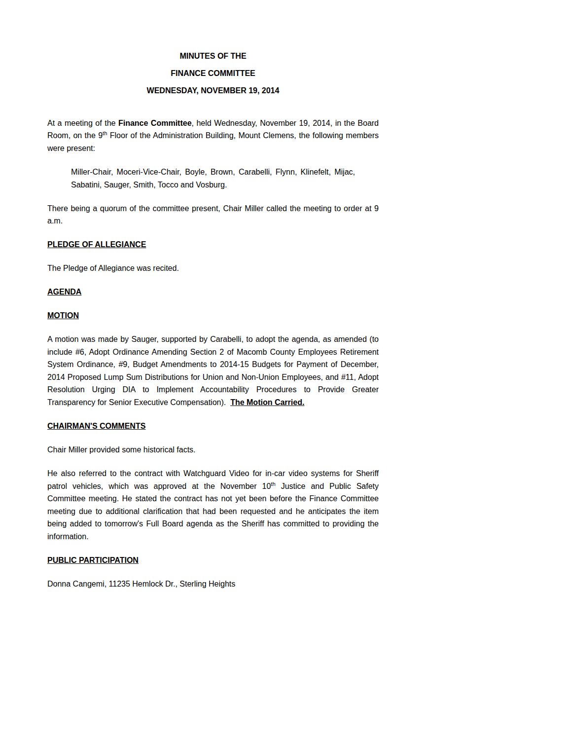MINUTES OF THE
FINANCE COMMITTEE
WEDNESDAY, NOVEMBER 19, 2014
At a meeting of the Finance Committee, held Wednesday, November 19, 2014, in the Board Room, on the 9th Floor of the Administration Building, Mount Clemens, the following members were present:
Miller-Chair, Moceri-Vice-Chair, Boyle, Brown, Carabelli, Flynn, Klinefelt, Mijac, Sabatini, Sauger, Smith, Tocco and Vosburg.
There being a quorum of the committee present, Chair Miller called the meeting to order at 9 a.m.
PLEDGE OF ALLEGIANCE
The Pledge of Allegiance was recited.
AGENDA
MOTION
A motion was made by Sauger, supported by Carabelli, to adopt the agenda, as amended (to include #6, Adopt Ordinance Amending Section 2 of Macomb County Employees Retirement System Ordinance, #9, Budget Amendments to 2014-15 Budgets for Payment of December, 2014 Proposed Lump Sum Distributions for Union and Non-Union Employees, and #11, Adopt Resolution Urging DIA to Implement Accountability Procedures to Provide Greater Transparency for Senior Executive Compensation). The Motion Carried.
CHAIRMAN'S COMMENTS
Chair Miller provided some historical facts.
He also referred to the contract with Watchguard Video for in-car video systems for Sheriff patrol vehicles, which was approved at the November 10th Justice and Public Safety Committee meeting. He stated the contract has not yet been before the Finance Committee meeting due to additional clarification that had been requested and he anticipates the item being added to tomorrow's Full Board agenda as the Sheriff has committed to providing the information.
PUBLIC PARTICIPATION
Donna Cangemi, 11235 Hemlock Dr., Sterling Heights